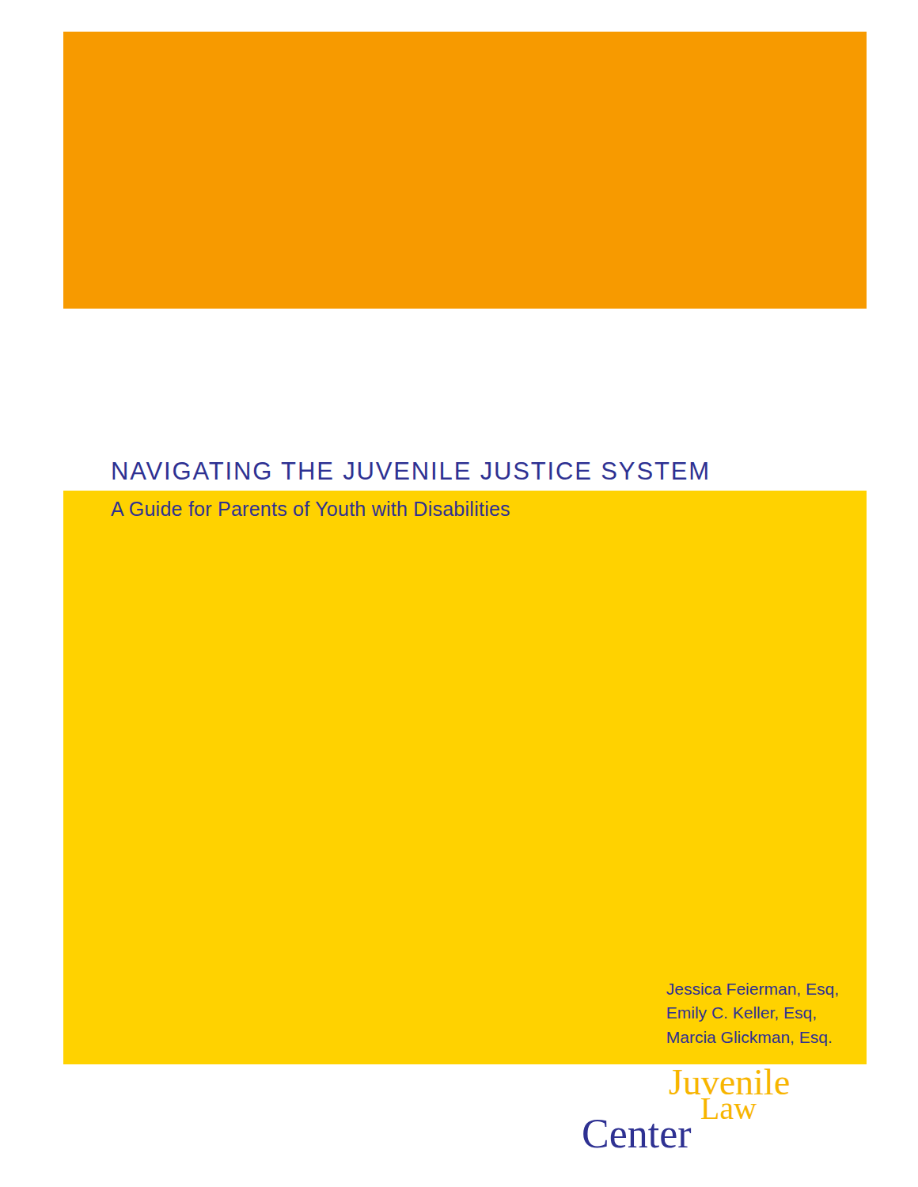Navigating the Juvenile Justice System
A Guide for Parents of Youth with Disabilities
Jessica Feierman, Esq,
Emily C. Keller, Esq,
Marcia Glickman, Esq.
Juvenile Law Center